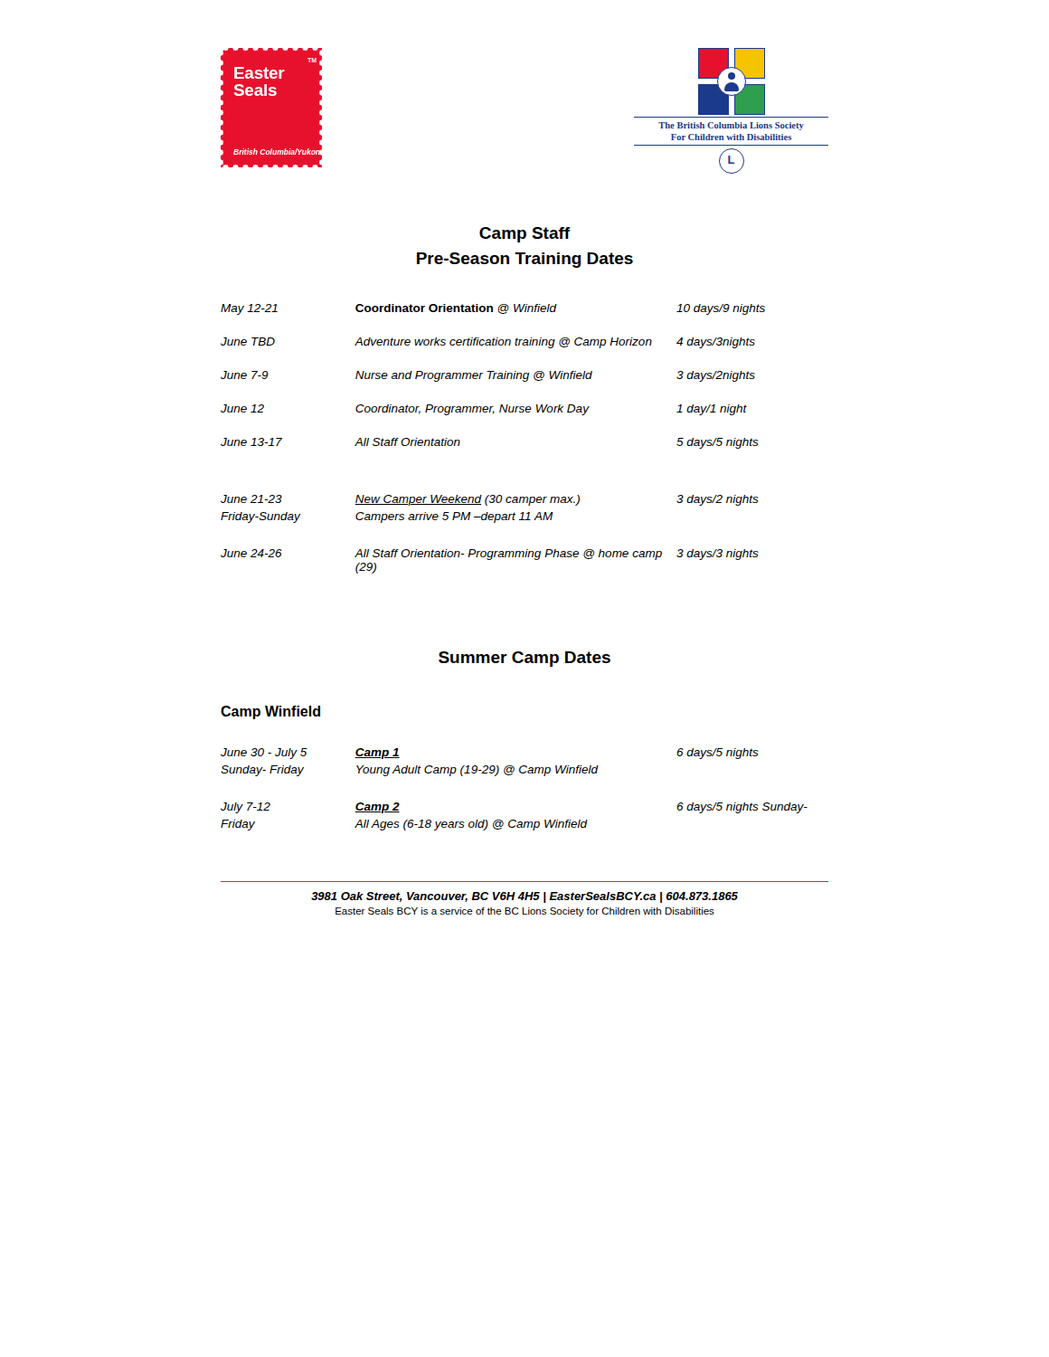TM
Easter
Seals
British Columbia/Yukon
The British Columbia Lions Society
For Children with Disabilities
L
Camp Staff
Pre-Season Training Dates
| May 12-21 | Coordinator Orientation @ Winfield | 10 days/9 nights |
| June TBD | Adventure works certification training @ Camp Horizon | 4 days/3nights |
| June 7-9 | Nurse and Programmer Training @ Winfield | 3 days/2nights |
| June 12 | Coordinator, Programmer, Nurse Work Day | 1 day/1 night |
| June 13-17 | All Staff Orientation | 5 days/5 nights |
| June 21-23 | New Camper Weekend (30 camper max.) | 3 days/2 nights |
| Friday-Sunday | Campers arrive 5 PM –depart 11 AM | |
| June 24-26 | All Staff Orientation- Programming Phase @ home camp (29) | 3 days/3 nights |
Summer Camp Dates
Camp Winfield
| June 30 - July 5 | Camp 1 | 6 days/5 nights |
| Sunday- Friday | Young Adult Camp (19-29) @ Camp Winfield | |
| July 7-12 | Camp 2 | 6 days/5 nights Sunday- |
| Friday | All Ages (6-18 years old) @ Camp Winfield | |
3981 Oak Street, Vancouver, BC V6H 4H5 | EasterSealsBCY.ca | 604.873.1865
Easter Seals BCY is a service of the BC Lions Society for Children with Disabilities